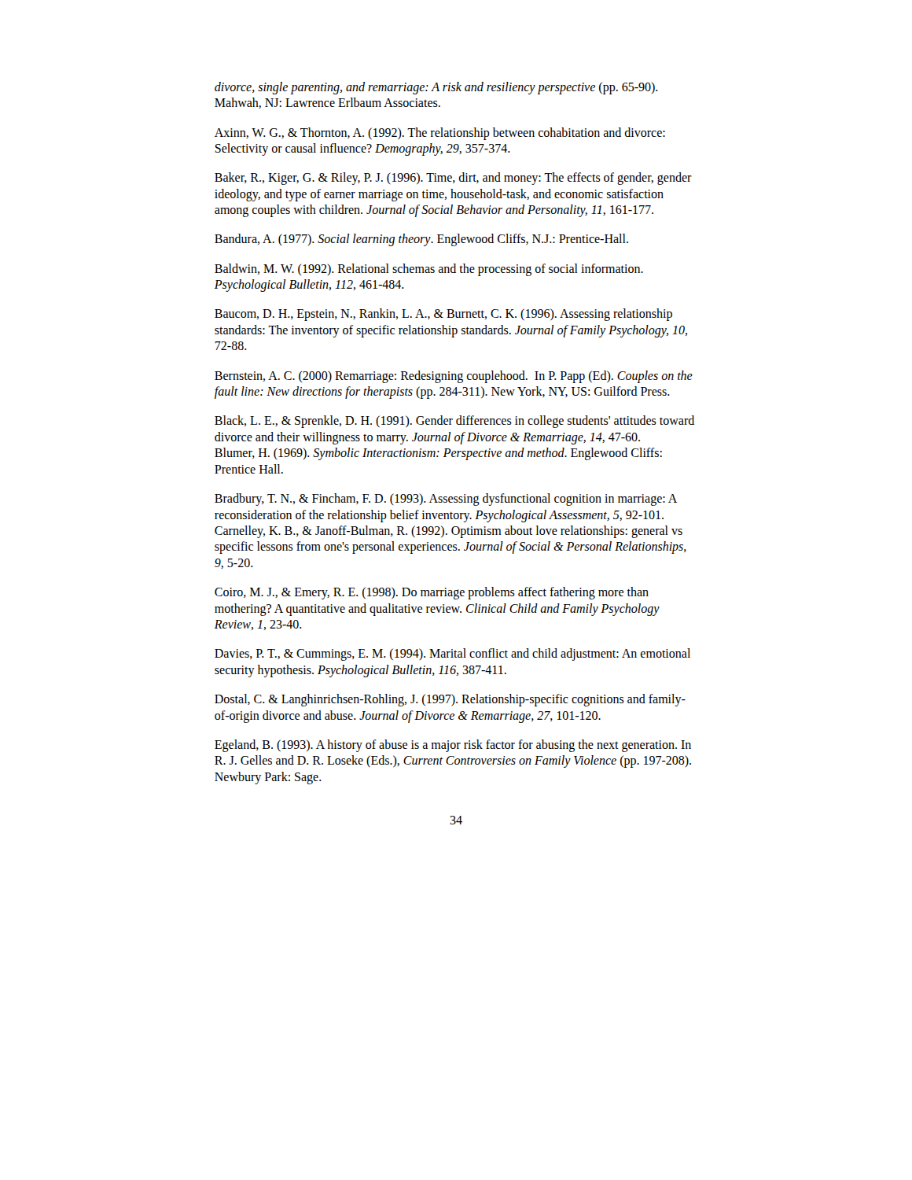divorce, single parenting, and remarriage: A risk and resiliency perspective (pp. 65-90). Mahwah, NJ: Lawrence Erlbaum Associates.
Axinn, W. G., & Thornton, A. (1992). The relationship between cohabitation and divorce: Selectivity or causal influence? Demography, 29, 357-374.
Baker, R., Kiger, G. & Riley, P. J. (1996). Time, dirt, and money: The effects of gender, gender ideology, and type of earner marriage on time, household-task, and economic satisfaction among couples with children. Journal of Social Behavior and Personality, 11, 161-177.
Bandura, A. (1977). Social learning theory. Englewood Cliffs, N.J.: Prentice-Hall.
Baldwin, M. W. (1992). Relational schemas and the processing of social information. Psychological Bulletin, 112, 461-484.
Baucom, D. H., Epstein, N., Rankin, L. A., & Burnett, C. K. (1996). Assessing relationship standards: The inventory of specific relationship standards. Journal of Family Psychology, 10, 72-88.
Bernstein, A. C. (2000) Remarriage: Redesigning couplehood. In P. Papp (Ed). Couples on the fault line: New directions for therapists (pp. 284-311). New York, NY, US: Guilford Press.
Black, L. E., & Sprenkle, D. H. (1991). Gender differences in college students' attitudes toward divorce and their willingness to marry. Journal of Divorce & Remarriage, 14, 47-60.
Blumer, H. (1969). Symbolic Interactionism: Perspective and method. Englewood Cliffs: Prentice Hall.
Bradbury, T. N., & Fincham, F. D. (1993). Assessing dysfunctional cognition in marriage: A reconsideration of the relationship belief inventory. Psychological Assessment, 5, 92-101.
Carnelley, K. B., & Janoff-Bulman, R. (1992). Optimism about love relationships: general vs specific lessons from one's personal experiences. Journal of Social & Personal Relationships, 9, 5-20.
Coiro, M. J., & Emery, R. E. (1998). Do marriage problems affect fathering more than mothering? A quantitative and qualitative review. Clinical Child and Family Psychology Review, 1, 23-40.
Davies, P. T., & Cummings, E. M. (1994). Marital conflict and child adjustment: An emotional security hypothesis. Psychological Bulletin, 116, 387-411.
Dostal, C. & Langhinrichsen-Rohling, J. (1997). Relationship-specific cognitions and family-of-origin divorce and abuse. Journal of Divorce & Remarriage, 27, 101-120.
Egeland, B. (1993). A history of abuse is a major risk factor for abusing the next generation. In R. J. Gelles and D. R. Loseke (Eds.), Current Controversies on Family Violence (pp. 197-208). Newbury Park: Sage.
34